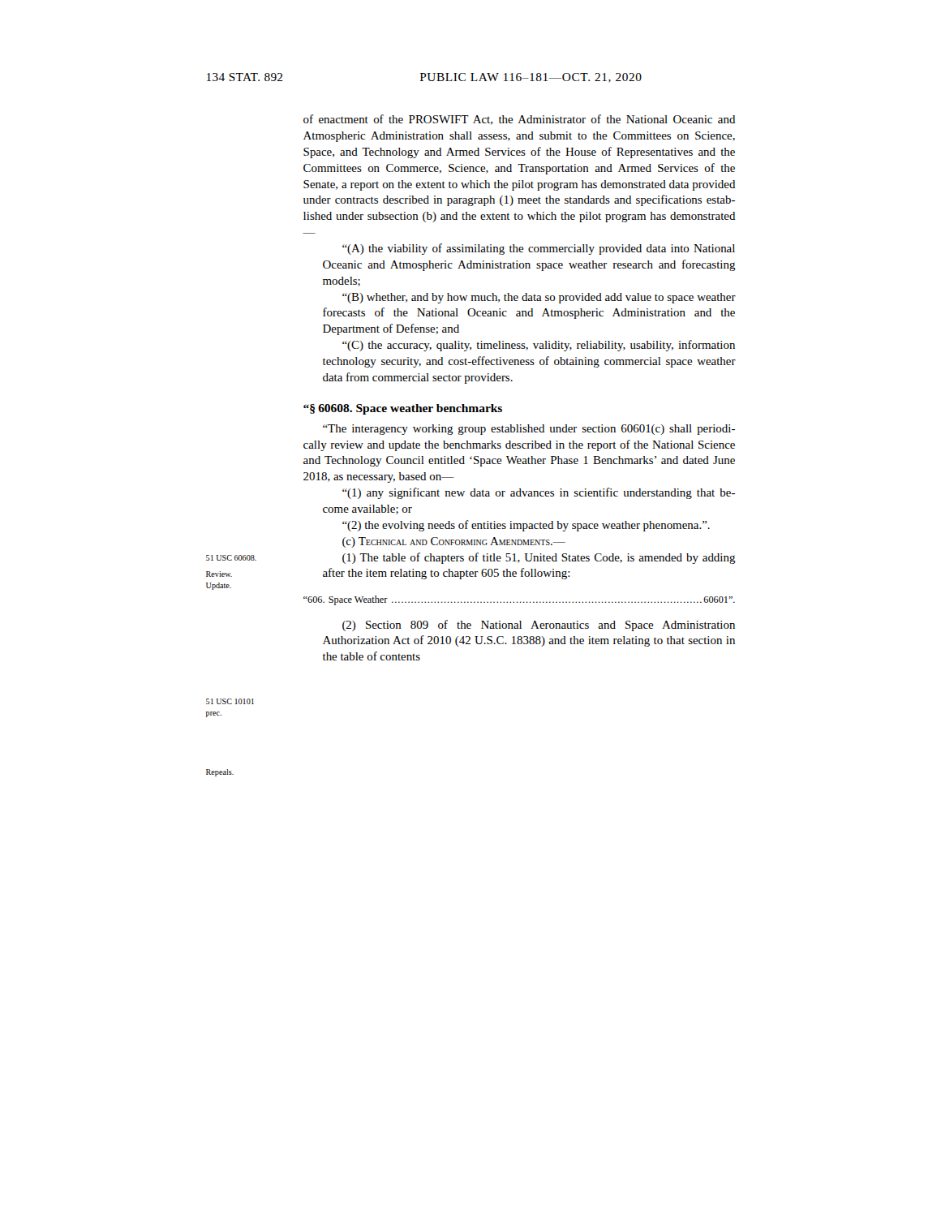134 STAT. 892
PUBLIC LAW 116–181—OCT. 21, 2020
51 USC 60608.
Review.
Update.
51 USC 10101
prec.
Repeals.
of enactment of the PROSWIFT Act, the Administrator of the National Oceanic and Atmospheric Administration shall assess, and submit to the Committees on Science, Space, and Technology and Armed Services of the House of Representatives and the Committees on Commerce, Science, and Transportation and Armed Services of the Senate, a report on the extent to which the pilot program has demonstrated data provided under contracts described in paragraph (1) meet the standards and specifications established under subsection (b) and the extent to which the pilot program has demonstrated—
“(A) the viability of assimilating the commercially provided data into National Oceanic and Atmospheric Administration space weather research and forecasting models;
“(B) whether, and by how much, the data so provided add value to space weather forecasts of the National Oceanic and Atmospheric Administration and the Department of Defense; and
“(C) the accuracy, quality, timeliness, validity, reliability, usability, information technology security, and cost-effectiveness of obtaining commercial space weather data from commercial sector providers.
“§ 60608. Space weather benchmarks
“The interagency working group established under section 60601(c) shall periodically review and update the benchmarks described in the report of the National Science and Technology Council entitled ‘Space Weather Phase 1 Benchmarks’ and dated June 2018, as necessary, based on—
“(1) any significant new data or advances in scientific understanding that become available; or
“(2) the evolving needs of entities impacted by space weather phenomena.”.
(c) Technical and Conforming Amendments.—
(1) The table of chapters of title 51, United States Code, is amended by adding after the item relating to chapter 605 the following:
“606. Space Weather .................................................................................................. 60601”.
(2) Section 809 of the National Aeronautics and Space Administration Authorization Act of 2010 (42 U.S.C. 18388) and the item relating to that section in the table of contents